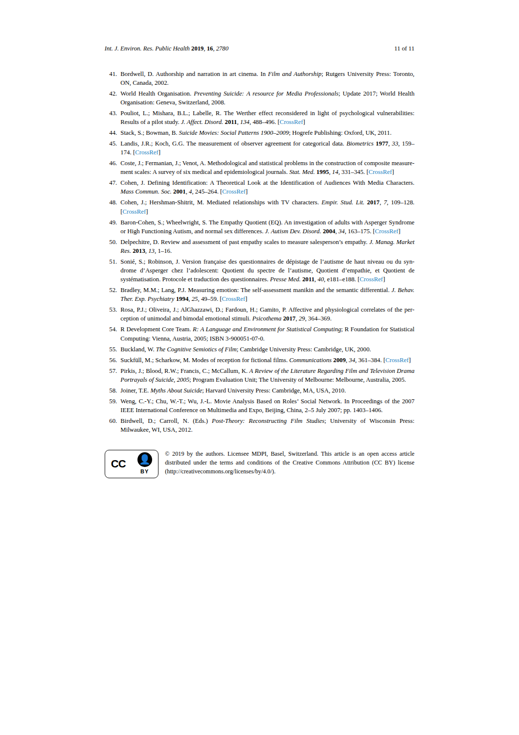Int. J. Environ. Res. Public Health 2019, 16, 2780
11 of 11
41. Bordwell, D. Authorship and narration in art cinema. In Film and Authorship; Rutgers University Press: Toronto, ON, Canada, 2002.
42. World Health Organisation. Preventing Suicide: A resource for Media Professionals; Update 2017; World Health Organisation: Geneva, Switzerland, 2008.
43. Pouliot, L.; Mishara, B.L.; Labelle, R. The Werther effect reconsidered in light of psychological vulnerabilities: Results of a pilot study. J. Affect. Disord. 2011, 134, 488–496. [CrossRef]
44. Stack, S.; Bowman, B. Suicide Movies: Social Patterns 1900–2009; Hogrefe Publishing: Oxford, UK, 2011.
45. Landis, J.R.; Koch, G.G. The measurement of observer agreement for categorical data. Biometrics 1977, 33, 159–174. [CrossRef]
46. Coste, J.; Fermanian, J.; Venot, A. Methodological and statistical problems in the construction of composite measurement scales: A survey of six medical and epidemiological journals. Stat. Med. 1995, 14, 331–345. [CrossRef]
47. Cohen, J. Defining Identification: A Theoretical Look at the Identification of Audiences With Media Characters. Mass Commun. Soc. 2001, 4, 245–264. [CrossRef]
48. Cohen, J.; Hershman-Shitrit, M. Mediated relationships with TV characters. Empir. Stud. Lit. 2017, 7, 109–128. [CrossRef]
49. Baron-Cohen, S.; Wheelwright, S. The Empathy Quotient (EQ). An investigation of adults with Asperger Syndrome or High Functioning Autism, and normal sex differences. J. Autism Dev. Disord. 2004, 34, 163–175. [CrossRef]
50. Delpechitre, D. Review and assessment of past empathy scales to measure salesperson’s empathy. J. Manag. Market Res. 2013, 13, 1–16.
51. Sonié, S.; Robinson, J. Version française des questionnaires de dépistage de l’autisme de haut niveau ou du syndrome d’Asperger chez l’adolescent: Quotient du spectre de l’autisme, Quotient d’empathie, et Quotient de systématisation. Protocole et traduction des questionnaires. Presse Med. 2011, 40, e181–e188. [CrossRef]
52. Bradley, M.M.; Lang, P.J. Measuring emotion: The self-assessment manikin and the semantic differential. J. Behav. Ther. Exp. Psychiatry 1994, 25, 49–59. [CrossRef]
53. Rosa, P.J.; Oliveira, J.; AlGhazzawi, D.; Fardoun, H.; Gamito, P. Affective and physiological correlates of the perception of unimodal and bimodal emotional stimuli. Psicothema 2017, 29, 364–369.
54. R Development Core Team. R: A Language and Environment for Statistical Computing; R Foundation for Statistical Computing: Vienna, Austria, 2005; ISBN 3-900051-07-0.
55. Buckland, W. The Cognitive Semiotics of Film; Cambridge University Press: Cambridge, UK, 2000.
56. Suckfüll, M.; Scharkow, M. Modes of reception for fictional films. Communications 2009, 34, 361–384. [CrossRef]
57. Pirkis, J.; Blood, R.W.; Francis, C.; McCallum, K. A Review of the Literature Regarding Film and Television Drama Portrayals of Suicide, 2005; Program Evaluation Unit; The University of Melbourne: Melbourne, Australia, 2005.
58. Joiner, T.E. Myths About Suicide; Harvard University Press: Cambridge, MA, USA, 2010.
59. Weng, C.-Y.; Chu, W.-T.; Wu, J.-L. Movie Analysis Based on Roles’ Social Network. In Proceedings of the 2007 IEEE International Conference on Multimedia and Expo, Beijing, China, 2–5 July 2007; pp. 1403–1406.
60. Birdwell, D.; Carroll, N. (Eds.) Post-Theory: Reconstructing Film Studies; University of Wisconsin Press: Milwaukee, WI, USA, 2012.
CC
👤
BY
© 2019 by the authors. Licensee MDPI, Basel, Switzerland. This article is an open access article distributed under the terms and conditions of the Creative Commons Attribution (CC BY) license (http://creativecommons.org/licenses/by/4.0/).